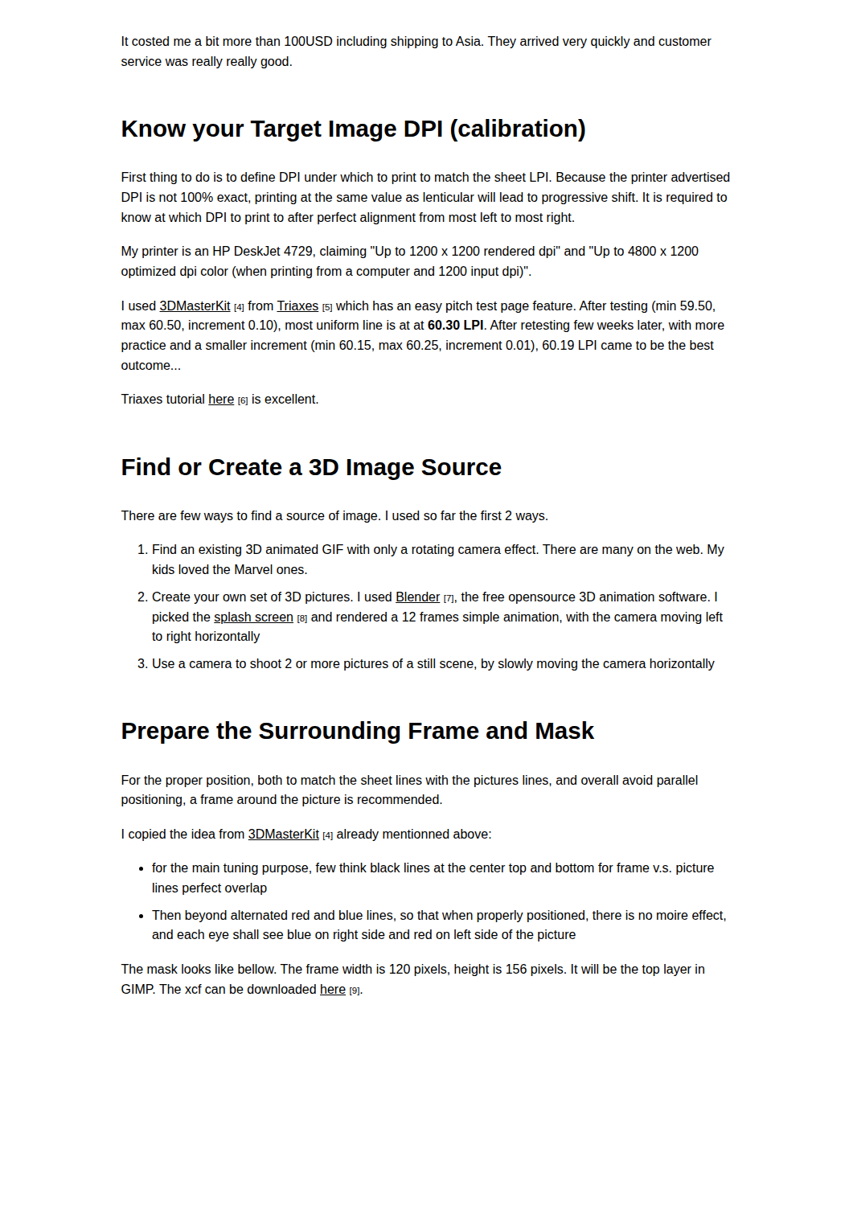It costed me a bit more than 100USD including shipping to Asia. They arrived very quickly and customer service was really really good.
Know your Target Image DPI (calibration)
First thing to do is to define DPI under which to print to match the sheet LPI. Because the printer advertised DPI is not 100% exact, printing at the same value as lenticular will lead to progressive shift. It is required to know at which DPI to print to after perfect alignment from most left to most right.
My printer is an HP DeskJet 4729, claiming "Up to 1200 x 1200 rendered dpi" and "Up to 4800 x 1200 optimized dpi color (when printing from a computer and 1200 input dpi)".
I used 3DMasterKit [4] from Triaxes [5] which has an easy pitch test page feature. After testing (min 59.50, max 60.50, increment 0.10), most uniform line is at at 60.30 LPI. After retesting few weeks later, with more practice and a smaller increment (min 60.15, max 60.25, increment 0.01), 60.19 LPI came to be the best outcome...
Triaxes tutorial here [6] is excellent.
Find or Create a 3D Image Source
There are few ways to find a source of image. I used so far the first 2 ways.
Find an existing 3D animated GIF with only a rotating camera effect. There are many on the web. My kids loved the Marvel ones.
Create your own set of 3D pictures. I used Blender [7], the free opensource 3D animation software. I picked the splash screen [8] and rendered a 12 frames simple animation, with the camera moving left to right horizontally
Use a camera to shoot 2 or more pictures of a still scene, by slowly moving the camera horizontally
Prepare the Surrounding Frame and Mask
For the proper position, both to match the sheet lines with the pictures lines, and overall avoid parallel positioning, a frame around the picture is recommended.
I copied the idea from 3DMasterKit [4] already mentionned above:
for the main tuning purpose, few think black lines at the center top and bottom for frame v.s. picture lines perfect overlap
Then beyond alternated red and blue lines, so that when properly positioned, there is no moire effect, and each eye shall see blue on right side and red on left side of the picture
The mask looks like bellow. The frame width is 120 pixels, height is 156 pixels. It will be the top layer in GIMP. The xcf can be downloaded here [9].